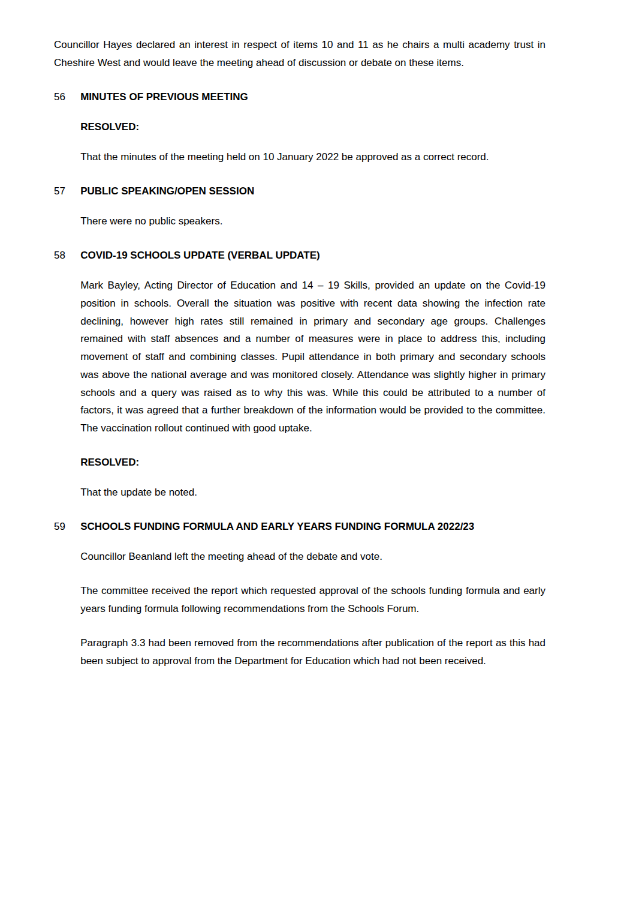Councillor Hayes declared an interest in respect of items 10 and 11 as he chairs a multi academy trust in Cheshire West and would leave the meeting ahead of discussion or debate on these items.
56
MINUTES OF PREVIOUS MEETING
RESOLVED:
That the minutes of the meeting held on 10 January 2022 be approved as a correct record.
57
PUBLIC SPEAKING/OPEN SESSION
There were no public speakers.
58
COVID-19 SCHOOLS UPDATE (VERBAL UPDATE)
Mark Bayley, Acting Director of Education and 14 – 19 Skills, provided an update on the Covid-19 position in schools. Overall the situation was positive with recent data showing the infection rate declining, however high rates still remained in primary and secondary age groups. Challenges remained with staff absences and a number of measures were in place to address this, including movement of staff and combining classes. Pupil attendance in both primary and secondary schools was above the national average and was monitored closely. Attendance was slightly higher in primary schools and a query was raised as to why this was. While this could be attributed to a number of factors, it was agreed that a further breakdown of the information would be provided to the committee. The vaccination rollout continued with good uptake.
RESOLVED:
That the update be noted.
59
SCHOOLS FUNDING FORMULA AND EARLY YEARS FUNDING FORMULA 2022/23
Councillor Beanland left the meeting ahead of the debate and vote.
The committee received the report which requested approval of the schools funding formula and early years funding formula following recommendations from the Schools Forum.
Paragraph 3.3 had been removed from the recommendations after publication of the report as this had been subject to approval from the Department for Education which had not been received.